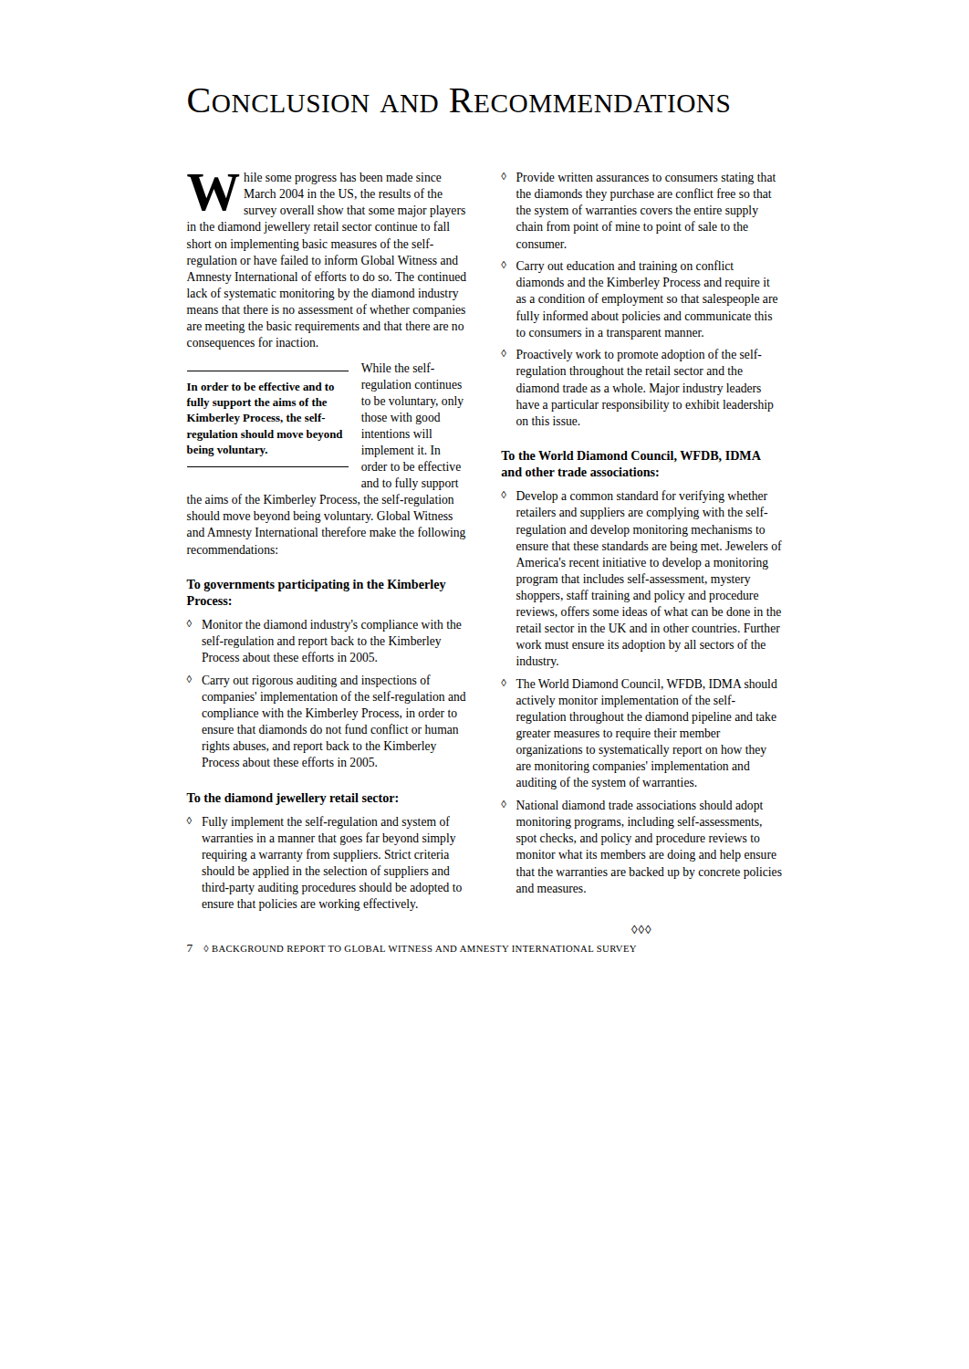CONCLUSION AND RECOMMENDATIONS
While some progress has been made since March 2004 in the US, the results of the survey overall show that some major players in the diamond jewellery retail sector continue to fall short on implementing basic measures of the self-regulation or have failed to inform Global Witness and Amnesty International of efforts to do so. The continued lack of systematic monitoring by the diamond industry means that there is no assessment of whether companies are meeting the basic requirements and that there are no consequences for inaction.
In order to be effective and to fully support the aims of the Kimberley Process, the self-regulation should move beyond being voluntary.
While the self-regulation continues to be voluntary, only those with good intentions will implement it. In order to be effective and to fully support the aims of the Kimberley Process, the self-regulation should move beyond being voluntary. Global Witness and Amnesty International therefore make the following recommendations:
To governments participating in the Kimberley Process:
Monitor the diamond industry's compliance with the self-regulation and report back to the Kimberley Process about these efforts in 2005.
Carry out rigorous auditing and inspections of companies' implementation of the self-regulation and compliance with the Kimberley Process, in order to ensure that diamonds do not fund conflict or human rights abuses, and report back to the Kimberley Process about these efforts in 2005.
To the diamond jewellery retail sector:
Fully implement the self-regulation and system of warranties in a manner that goes far beyond simply requiring a warranty from suppliers. Strict criteria should be applied in the selection of suppliers and third-party auditing procedures should be adopted to ensure that policies are working effectively.
Provide written assurances to consumers stating that the diamonds they purchase are conflict free so that the system of warranties covers the entire supply chain from point of mine to point of sale to the consumer.
Carry out education and training on conflict diamonds and the Kimberley Process and require it as a condition of employment so that salespeople are fully informed about policies and communicate this to consumers in a transparent manner.
Proactively work to promote adoption of the self-regulation throughout the retail sector and the diamond trade as a whole. Major industry leaders have a particular responsibility to exhibit leadership on this issue.
To the World Diamond Council, WFDB, IDMA and other trade associations:
Develop a common standard for verifying whether retailers and suppliers are complying with the self-regulation and develop monitoring mechanisms to ensure that these standards are being met. Jewelers of America's recent initiative to develop a monitoring program that includes self-assessment, mystery shoppers, staff training and policy and procedure reviews, offers some ideas of what can be done in the retail sector in the UK and in other countries. Further work must ensure its adoption by all sectors of the industry.
The World Diamond Council, WFDB, IDMA should actively monitor implementation of the self-regulation throughout the diamond pipeline and take greater measures to require their member organizations to systematically report on how they are monitoring companies' implementation and auditing of the system of warranties.
National diamond trade associations should adopt monitoring programs, including self-assessments, spot checks, and policy and procedure reviews to monitor what its members are doing and help ensure that the warranties are backed up by concrete policies and measures.
◊◊◊
7◊ BACKGROUND REPORT TO GLOBAL WITNESS AND AMNESTY INTERNATIONAL SURVEY